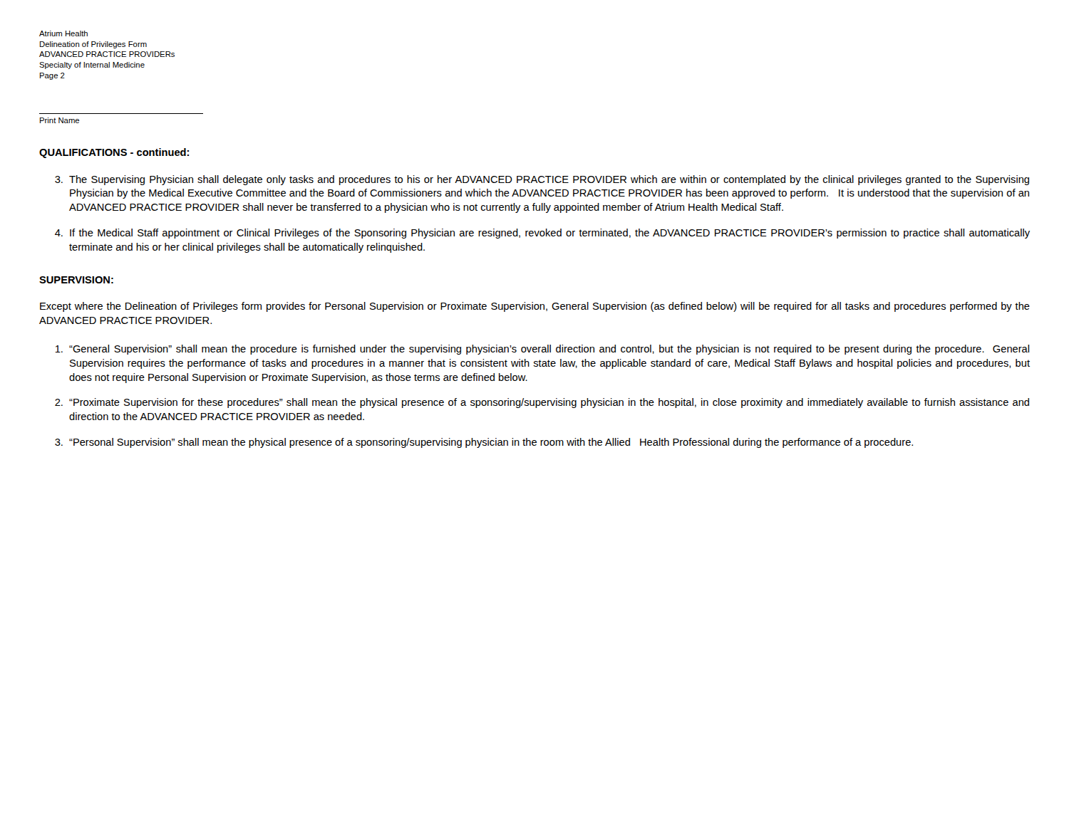Atrium Health
Delineation of Privileges Form
ADVANCED PRACTICE PROVIDERs
Specialty of Internal Medicine
Page 2
Print Name
QUALIFICATIONS - continued:
The Supervising Physician shall delegate only tasks and procedures to his or her ADVANCED PRACTICE PROVIDER which are within or contemplated by the clinical privileges granted to the Supervising Physician by the Medical Executive Committee and the Board of Commissioners and which the ADVANCED PRACTICE PROVIDER has been approved to perform. It is understood that the supervision of an ADVANCED PRACTICE PROVIDER shall never be transferred to a physician who is not currently a fully appointed member of Atrium Health Medical Staff.
If the Medical Staff appointment or Clinical Privileges of the Sponsoring Physician are resigned, revoked or terminated, the ADVANCED PRACTICE PROVIDER’s permission to practice shall automatically terminate and his or her clinical privileges shall be automatically relinquished.
SUPERVISION:
Except where the Delineation of Privileges form provides for Personal Supervision or Proximate Supervision, General Supervision (as defined below) will be required for all tasks and procedures performed by the ADVANCED PRACTICE PROVIDER.
“General Supervision” shall mean the procedure is furnished under the supervising physician’s overall direction and control, but the physician is not required to be present during the procedure. General Supervision requires the performance of tasks and procedures in a manner that is consistent with state law, the applicable standard of care, Medical Staff Bylaws and hospital policies and procedures, but does not require Personal Supervision or Proximate Supervision, as those terms are defined below.
“Proximate Supervision for these procedures” shall mean the physical presence of a sponsoring/supervising physician in the hospital, in close proximity and immediately available to furnish assistance and direction to the ADVANCED PRACTICE PROVIDER as needed.
“Personal Supervision” shall mean the physical presence of a sponsoring/supervising physician in the room with the Allied Health Professional during the performance of a procedure.